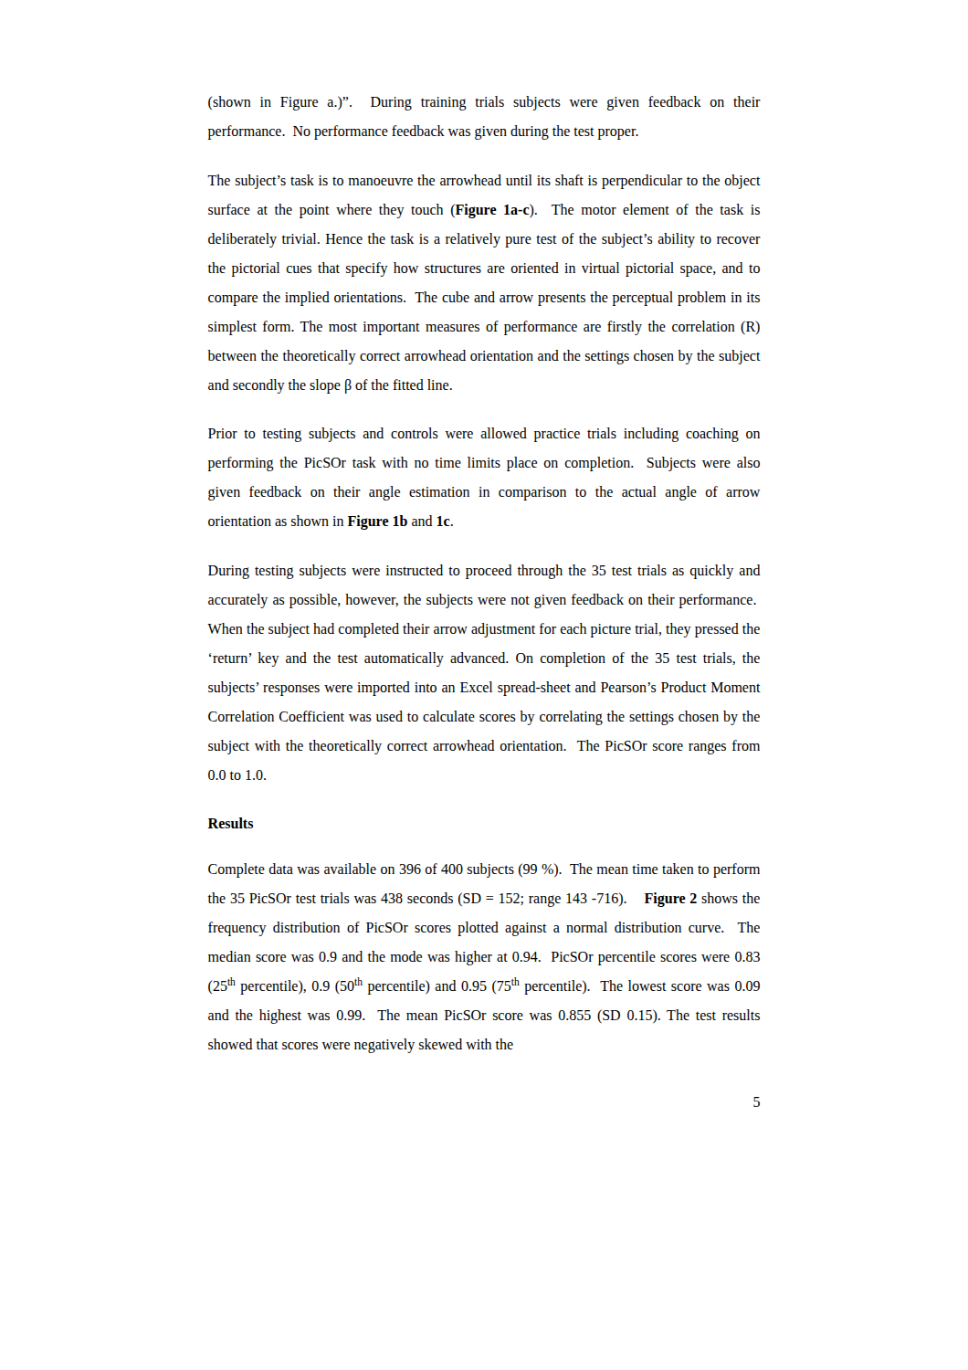(shown in Figure a.)”. During training trials subjects were given feedback on their performance. No performance feedback was given during the test proper.
The subject’s task is to manoeuvre the arrowhead until its shaft is perpendicular to the object surface at the point where they touch (Figure 1a-c). The motor element of the task is deliberately trivial. Hence the task is a relatively pure test of the subject’s ability to recover the pictorial cues that specify how structures are oriented in virtual pictorial space, and to compare the implied orientations. The cube and arrow presents the perceptual problem in its simplest form. The most important measures of performance are firstly the correlation (R) between the theoretically correct arrowhead orientation and the settings chosen by the subject and secondly the slope β of the fitted line.
Prior to testing subjects and controls were allowed practice trials including coaching on performing the PicSOr task with no time limits place on completion. Subjects were also given feedback on their angle estimation in comparison to the actual angle of arrow orientation as shown in Figure 1b and 1c.
During testing subjects were instructed to proceed through the 35 test trials as quickly and accurately as possible, however, the subjects were not given feedback on their performance. When the subject had completed their arrow adjustment for each picture trial, they pressed the ‘return’ key and the test automatically advanced. On completion of the 35 test trials, the subjects’ responses were imported into an Excel spread-sheet and Pearson’s Product Moment Correlation Coefficient was used to calculate scores by correlating the settings chosen by the subject with the theoretically correct arrowhead orientation. The PicSOr score ranges from 0.0 to 1.0.
Results
Complete data was available on 396 of 400 subjects (99 %). The mean time taken to perform the 35 PicSOr test trials was 438 seconds (SD = 152; range 143 -716). Figure 2 shows the frequency distribution of PicSOr scores plotted against a normal distribution curve. The median score was 0.9 and the mode was higher at 0.94. PicSOr percentile scores were 0.83 (25th percentile), 0.9 (50th percentile) and 0.95 (75th percentile). The lowest score was 0.09 and the highest was 0.99. The mean PicSOr score was 0.855 (SD 0.15). The test results showed that scores were negatively skewed with the
5